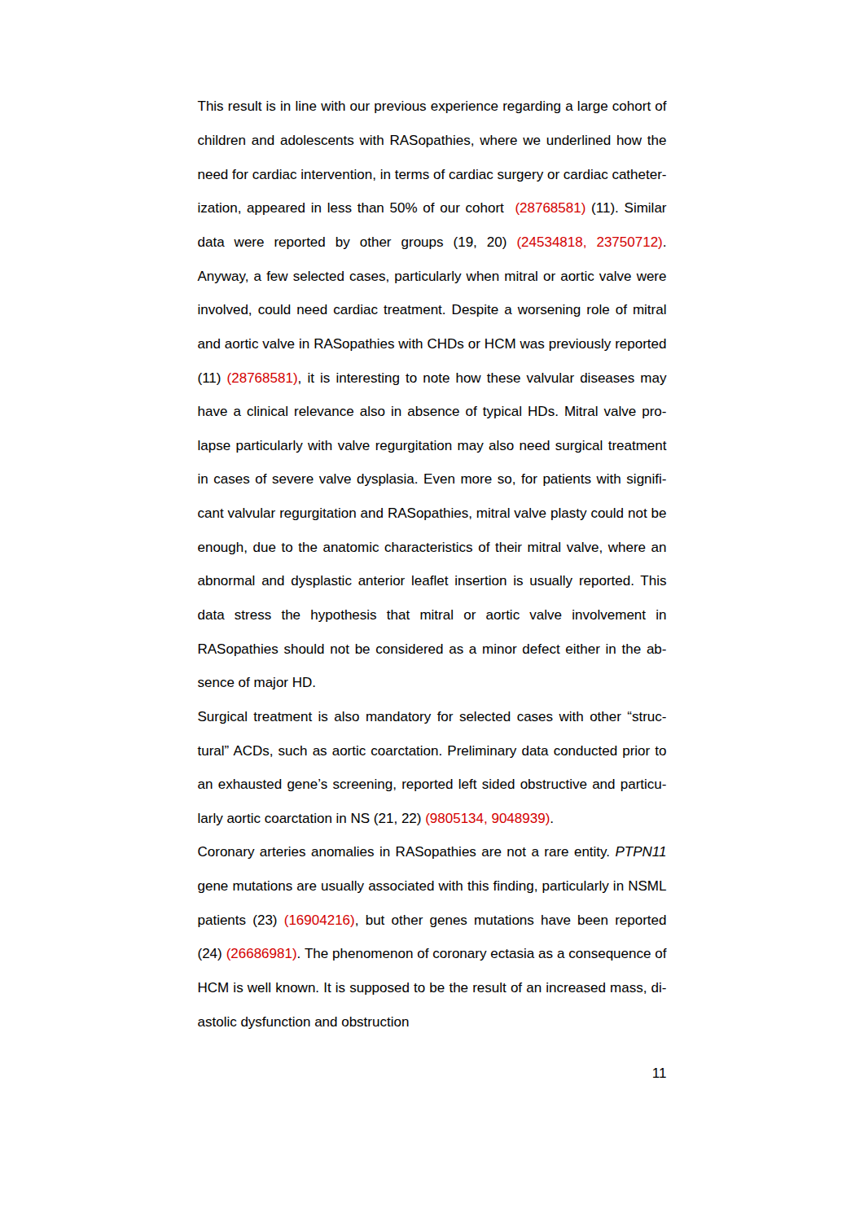This result is in line with our previous experience regarding a large cohort of children and adolescents with RASopathies, where we underlined how the need for cardiac intervention, in terms of cardiac surgery or cardiac catheterization, appeared in less than 50% of our cohort (28768581) (11). Similar data were reported by other groups (19, 20) (24534818, 23750712). Anyway, a few selected cases, particularly when mitral or aortic valve were involved, could need cardiac treatment. Despite a worsening role of mitral and aortic valve in RASopathies with CHDs or HCM was previously reported (11) (28768581), it is interesting to note how these valvular diseases may have a clinical relevance also in absence of typical HDs. Mitral valve prolapse particularly with valve regurgitation may also need surgical treatment in cases of severe valve dysplasia. Even more so, for patients with significant valvular regurgitation and RASopathies, mitral valve plasty could not be enough, due to the anatomic characteristics of their mitral valve, where an abnormal and dysplastic anterior leaflet insertion is usually reported. This data stress the hypothesis that mitral or aortic valve involvement in RASopathies should not be considered as a minor defect either in the absence of major HD.
Surgical treatment is also mandatory for selected cases with other “structural” ACDs, such as aortic coarctation. Preliminary data conducted prior to an exhausted gene’s screening, reported left sided obstructive and particularly aortic coarctation in NS (21, 22) (9805134, 9048939).
Coronary arteries anomalies in RASopathies are not a rare entity. PTPN11 gene mutations are usually associated with this finding, particularly in NSML patients (23) (16904216), but other genes mutations have been reported (24) (26686981). The phenomenon of coronary ectasia as a consequence of HCM is well known. It is supposed to be the result of an increased mass, diastolic dysfunction and obstruction
11